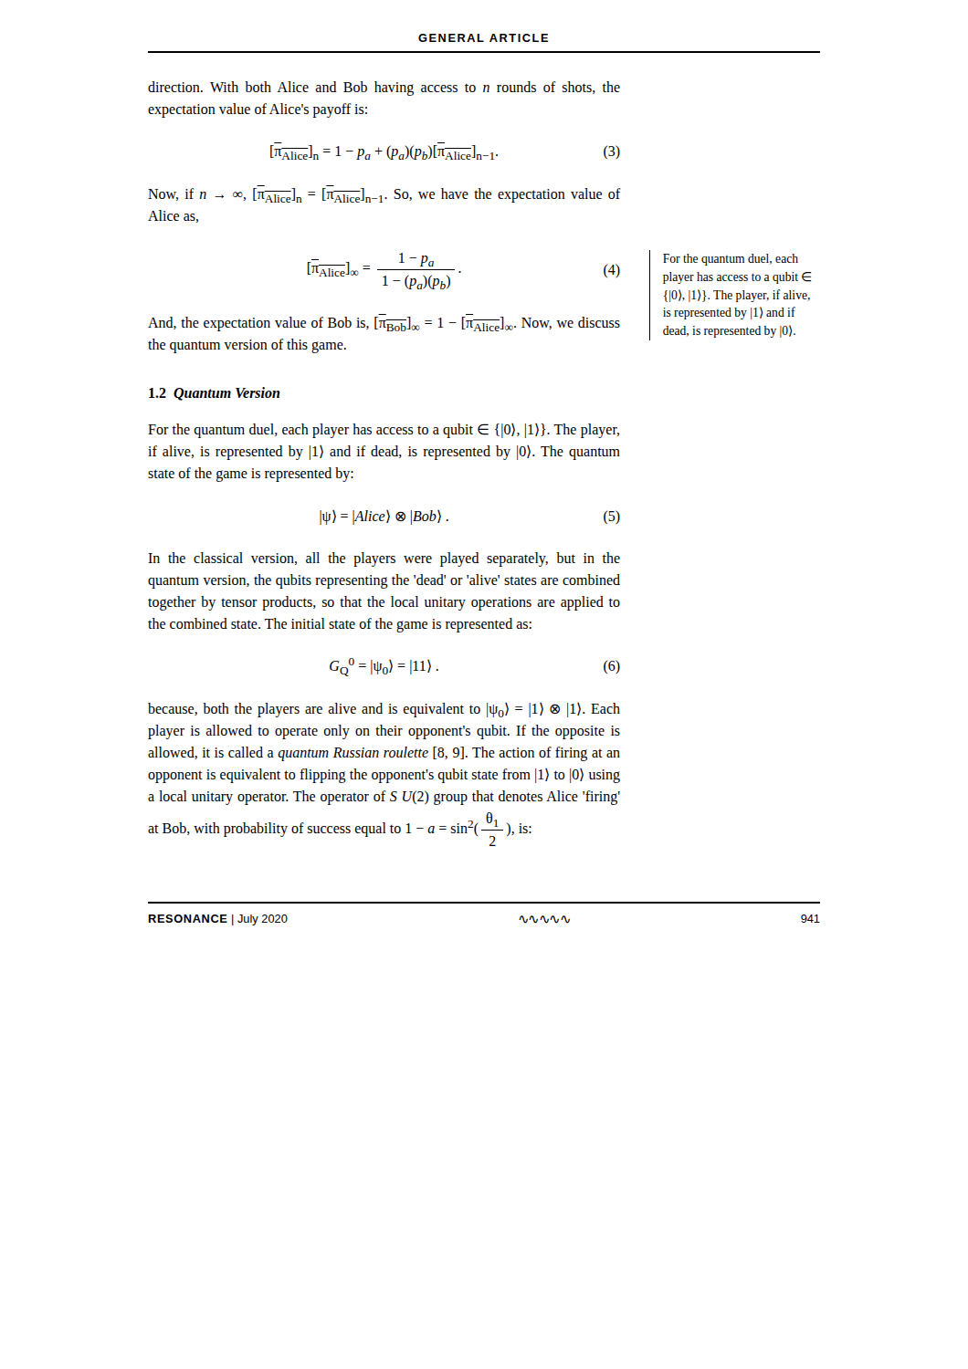GENERAL ARTICLE
direction. With both Alice and Bob having access to n rounds of shots, the expectation value of Alice's payoff is:
[πAlice]n = 1 − pa + (pa)(pb)[πAlice]n−1. (3)
Now, if n → ∞, [πAlice]n = [πAlice]n−1. So, we have the expectation value of Alice as,
[πAlice]∞ = 1 − pa 1 − (pa)(pb) . (4)
And, the expectation value of Bob is, [πBob]∞ = 1 − [πAlice]∞. Now, we discuss the quantum version of this game.
1.2 Quantum Version
For the quantum duel, each player has access to a qubit ∈ {|0⟩, |1⟩}. The player, if alive, is represented by |1⟩ and if dead, is represented by |0⟩. The quantum state of the game is represented by:
|ψ⟩ = |Alice⟩ ⊗ |Bob⟩ . (5)
In the classical version, all the players were played separately, but in the quantum version, the qubits representing the 'dead' or 'alive' states are combined together by tensor products, so that the local unitary operations are applied to the combined state. The initial state of the game is represented as:
GQ0 = |ψ0⟩ = |11⟩ . (6)
because, both the players are alive and is equivalent to |ψ0⟩ = |1⟩ ⊗ |1⟩. Each player is allowed to operate only on their opponent's qubit. If the opposite is allowed, it is called a quantum Russian roulette [8, 9]. The action of firing at an opponent is equivalent to flipping the opponent's qubit state from |1⟩ to |0⟩ using a local unitary operator. The operator of S U(2) group that denotes Alice 'firing' at Bob, with probability of success equal to 1 − a = sin2(θ12), is:
For the quantum duel, each player has access to a qubit ∈ {|0⟩, |1⟩}. The player, if alive, is represented by |1⟩ and if dead, is represented by |0⟩.
RESONANCE | July 2020 ∿∿∿∿∿ 941